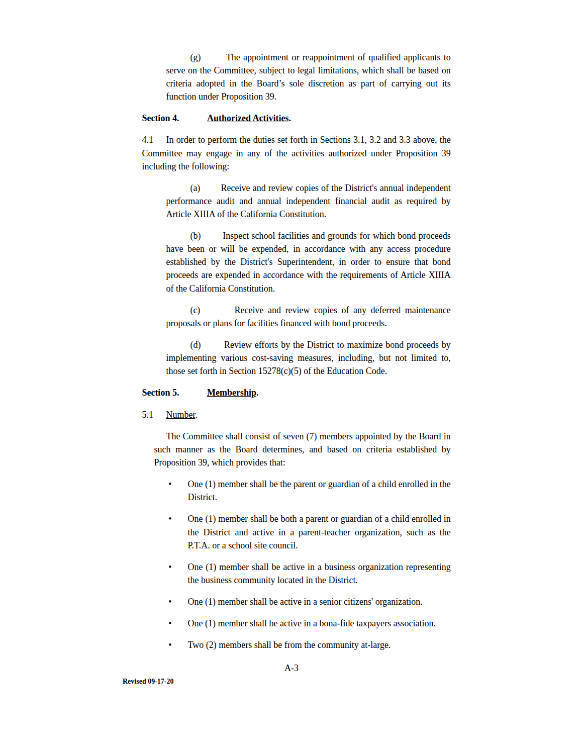(g) The appointment or reappointment of qualified applicants to serve on the Committee, subject to legal limitations, which shall be based on criteria adopted in the Board’s sole discretion as part of carrying out its function under Proposition 39.
Section 4. Authorized Activities.
4.1 In order to perform the duties set forth in Sections 3.1, 3.2 and 3.3 above, the Committee may engage in any of the activities authorized under Proposition 39 including the following:
(a) Receive and review copies of the District's annual independent performance audit and annual independent financial audit as required by Article XIIIA of the California Constitution.
(b) Inspect school facilities and grounds for which bond proceeds have been or will be expended, in accordance with any access procedure established by the District's Superintendent, in order to ensure that bond proceeds are expended in accordance with the requirements of Article XIIIA of the California Constitution.
(c) Receive and review copies of any deferred maintenance proposals or plans for facilities financed with bond proceeds.
(d) Review efforts by the District to maximize bond proceeds by implementing various cost-saving measures, including, but not limited to, those set forth in Section 15278(c)(5) of the Education Code.
Section 5. Membership.
5.1 Number.
The Committee shall consist of seven (7) members appointed by the Board in such manner as the Board determines, and based on criteria established by Proposition 39, which provides that:
One (1) member shall be the parent or guardian of a child enrolled in the District.
One (1) member shall be both a parent or guardian of a child enrolled in the District and active in a parent-teacher organization, such as the P.T.A. or a school site council.
One (1) member shall be active in a business organization representing the business community located in the District.
One (1) member shall be active in a senior citizens' organization.
One (1) member shall be active in a bona-fide taxpayers association.
Two (2) members shall be from the community at-large.
A-3
Revised 09-17-20